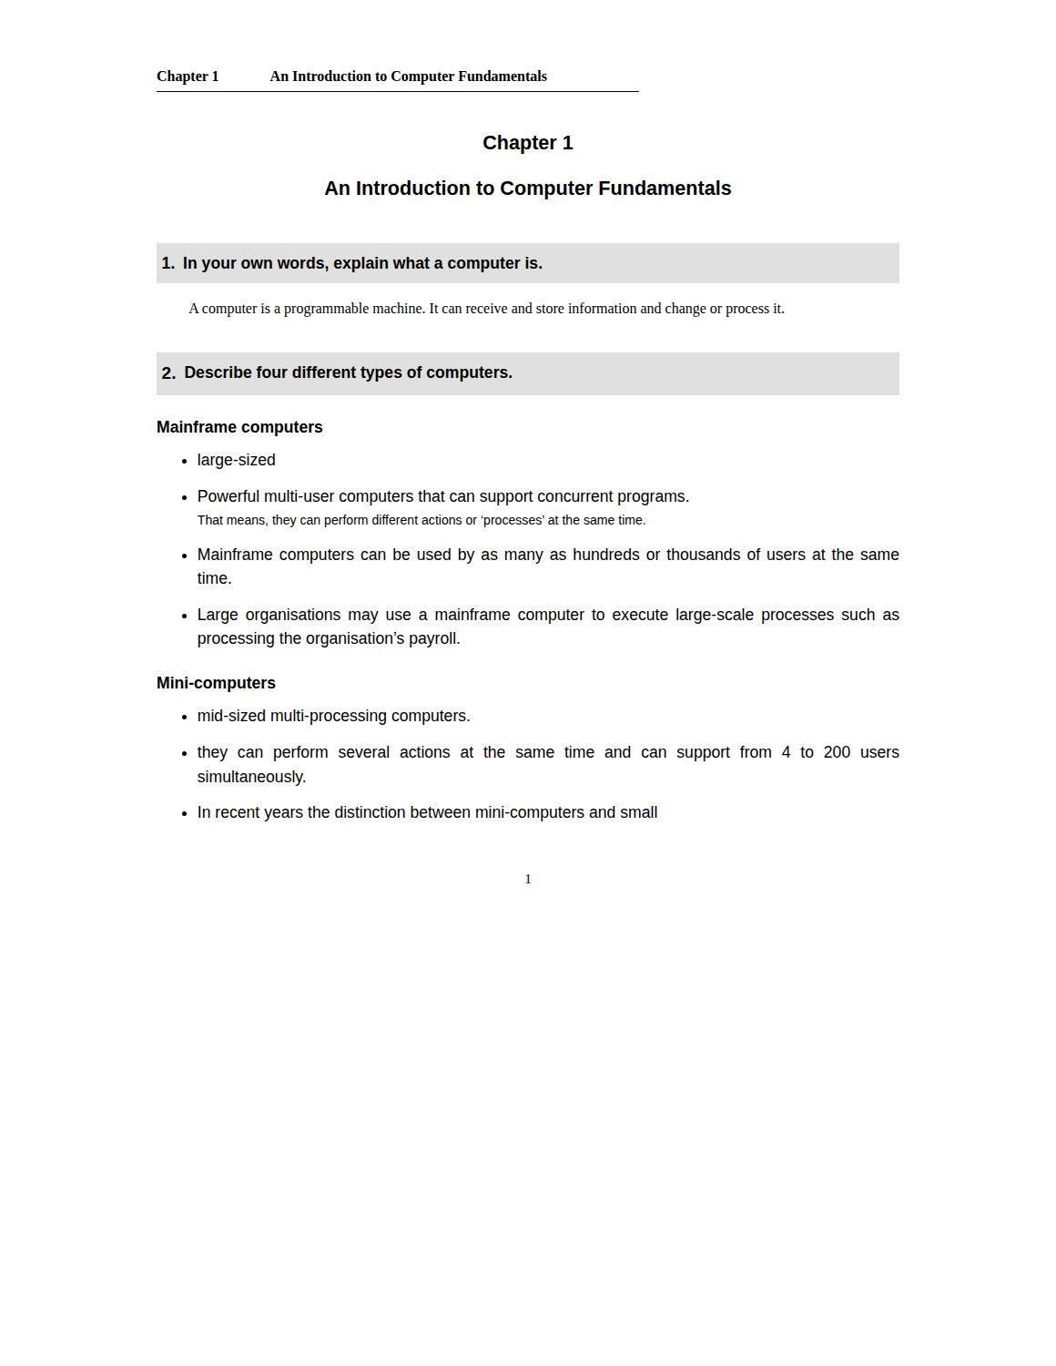Chapter 1 An Introduction to Computer Fundamentals
Chapter 1
An Introduction to Computer Fundamentals
1. In your own words, explain what a computer is.
A computer is a programmable machine. It can receive and store information and change or process it.
2. Describe four different types of computers.
Mainframe computers
large-sized
Powerful multi-user computers that can support concurrent programs. That means, they can perform different actions or ‘processes’ at the same time.
Mainframe computers can be used by as many as hundreds or thousands of users at the same time.
Large organisations may use a mainframe computer to execute large-scale processes such as processing the organisation’s payroll.
Mini-computers
mid-sized multi-processing computers.
they can perform several actions at the same time and can support from 4 to 200 users simultaneously.
In recent years the distinction between mini-computers and small
1